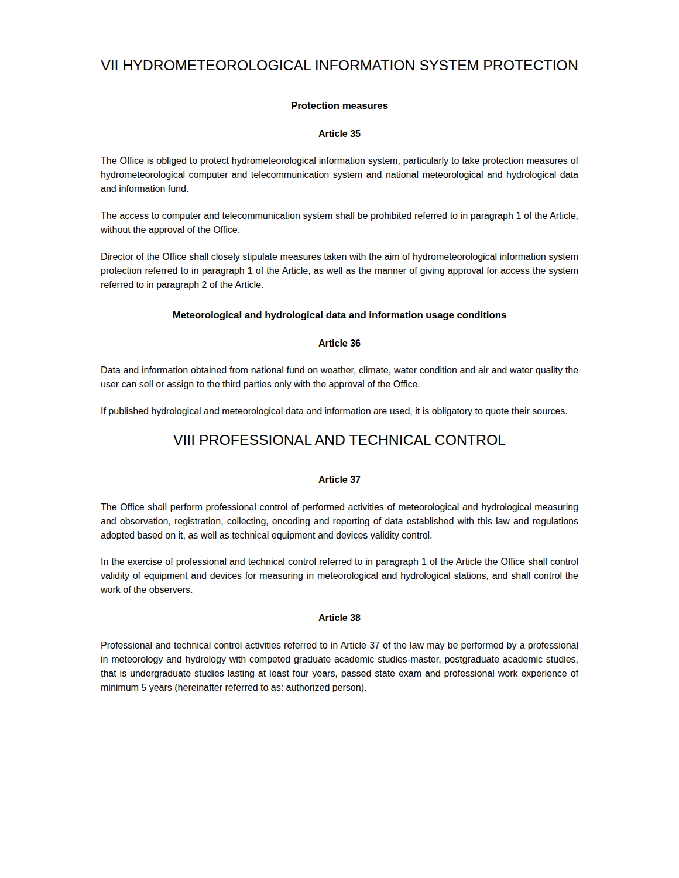VII HYDROMETEOROLOGICAL INFORMATION SYSTEM PROTECTION
Protection measures
Article 35
The Office is obliged to protect hydrometeorological information system, particularly to take protection measures of hydrometeorological computer and telecommunication system and national meteorological and hydrological data and information fund.
The access to computer and telecommunication system shall be prohibited referred to in paragraph 1 of the Article, without the approval of the Office.
Director of the Office shall closely stipulate measures taken with the aim of hydrometeorological information system protection referred to in paragraph 1 of the Article, as well as the manner of giving approval for access the system referred to in paragraph 2 of the Article.
Meteorological and hydrological data and information usage conditions
Article 36
Data and information obtained from national fund on weather, climate, water condition and air and water quality the user can sell or assign to the third parties only with the approval of the Office.
If published hydrological and meteorological data and information are used, it is obligatory to quote their sources.
VIII PROFESSIONAL AND TECHNICAL CONTROL
Article 37
The Office shall perform professional control of performed activities of meteorological and hydrological measuring and observation, registration, collecting, encoding and reporting of data established with this law and regulations adopted based on it, as well as technical equipment and devices validity control.
In the exercise of professional and technical control referred to in paragraph 1 of the Article the Office shall control validity of equipment and devices for measuring in meteorological and hydrological stations, and shall control the work of the observers.
Article 38
Professional and technical control activities referred to in Article 37 of the law may be performed by a professional in meteorology and hydrology with competed graduate academic studies-master, postgraduate academic studies, that is undergraduate studies lasting at least four years, passed state exam and professional work experience of minimum 5 years (hereinafter referred to as: authorized person).